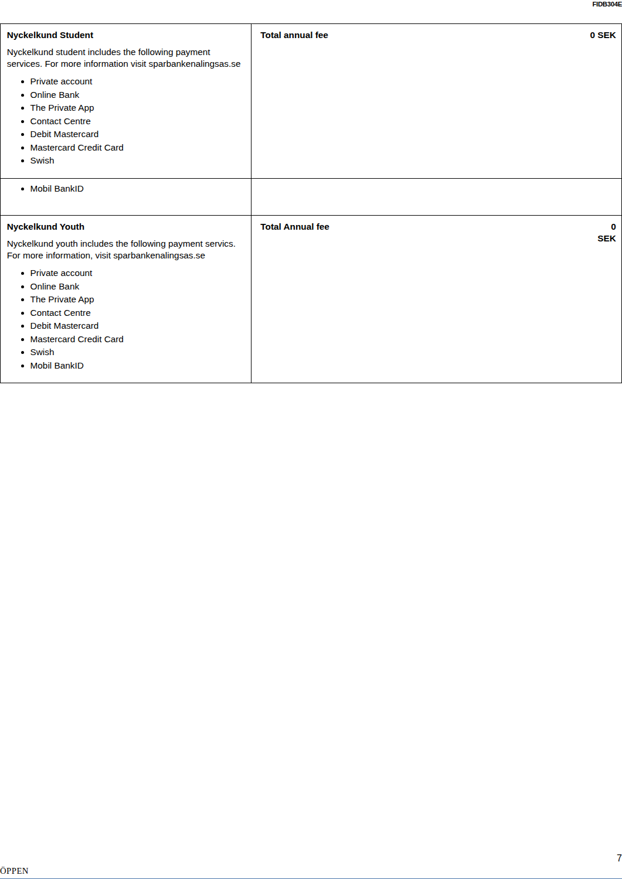FIDB304E
| Nyckelkund Student Nyckelkund student includes the following payment services. For more information visit sparbankenalingsas.se Private account Online Bank The Private App Contact Centre Debit Mastercard Mastercard Credit Card Swish | Total annual fee 0 SEK |
| Mobil BankID | |
| Nyckelkund Youth Nyckelkund youth includes the following payment servics. For more information, visit sparbankenalingsas.se Private account Online Bank The Private App Contact Centre Debit Mastercard Mastercard Credit Card Swish Mobil BankID | Total Annual fee 0 SEK |
7
ÖPPEN